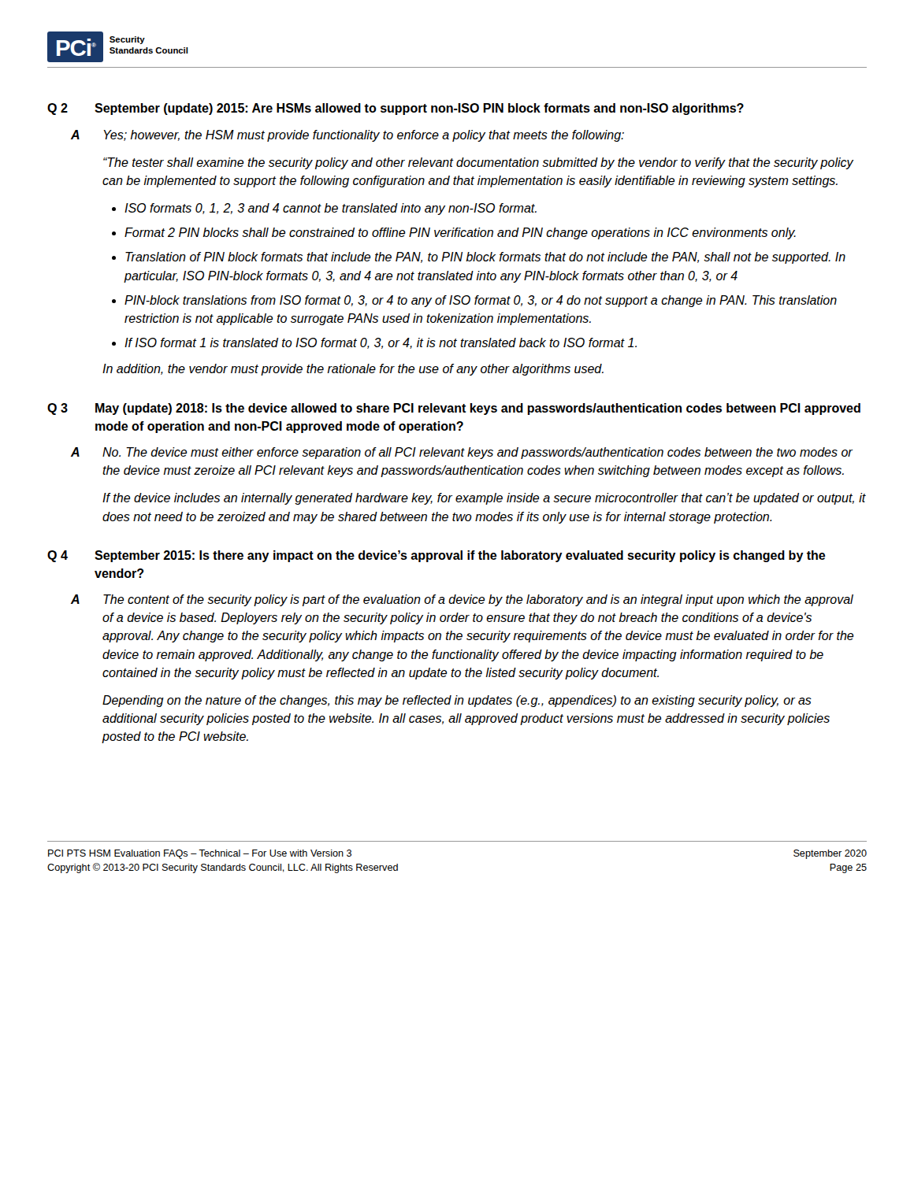PCi®
Security
Standards Council
Q 2
September (update) 2015: Are HSMs allowed to support non-ISO PIN block formats and non-ISO algorithms?
A
Yes; however, the HSM must provide functionality to enforce a policy that meets the following:
“The tester shall examine the security policy and other relevant documentation submitted by the vendor to verify that the security policy can be implemented to support the following configuration and that implementation is easily identifiable in reviewing system settings.
ISO formats 0, 1, 2, 3 and 4 cannot be translated into any non-ISO format.
Format 2 PIN blocks shall be constrained to offline PIN verification and PIN change operations in ICC environments only.
Translation of PIN block formats that include the PAN, to PIN block formats that do not include the PAN, shall not be supported. In particular, ISO PIN-block formats 0, 3, and 4 are not translated into any PIN-block formats other than 0, 3, or 4
PIN-block translations from ISO format 0, 3, or 4 to any of ISO format 0, 3, or 4 do not support a change in PAN. This translation restriction is not applicable to surrogate PANs used in tokenization implementations.
If ISO format 1 is translated to ISO format 0, 3, or 4, it is not translated back to ISO format 1.
In addition, the vendor must provide the rationale for the use of any other algorithms used.
Q 3
May (update) 2018: Is the device allowed to share PCI relevant keys and passwords/authentication codes between PCI approved mode of operation and non-PCI approved mode of operation?
A
No. The device must either enforce separation of all PCI relevant keys and passwords/authentication codes between the two modes or the device must zeroize all PCI relevant keys and passwords/authentication codes when switching between modes except as follows.
If the device includes an internally generated hardware key, for example inside a secure microcontroller that can’t be updated or output, it does not need to be zeroized and may be shared between the two modes if its only use is for internal storage protection.
Q 4
September 2015: Is there any impact on the device’s approval if the laboratory evaluated security policy is changed by the vendor?
A
The content of the security policy is part of the evaluation of a device by the laboratory and is an integral input upon which the approval of a device is based. Deployers rely on the security policy in order to ensure that they do not breach the conditions of a device's approval. Any change to the security policy which impacts on the security requirements of the device must be evaluated in order for the device to remain approved. Additionally, any change to the functionality offered by the device impacting information required to be contained in the security policy must be reflected in an update to the listed security policy document.
Depending on the nature of the changes, this may be reflected in updates (e.g., appendices) to an existing security policy, or as additional security policies posted to the website. In all cases, all approved product versions must be addressed in security policies posted to the PCI website.
PCI PTS HSM Evaluation FAQs – Technical – For Use with Version 3
September 2020
Copyright © 2013-20 PCI Security Standards Council, LLC. All Rights Reserved
Page 25